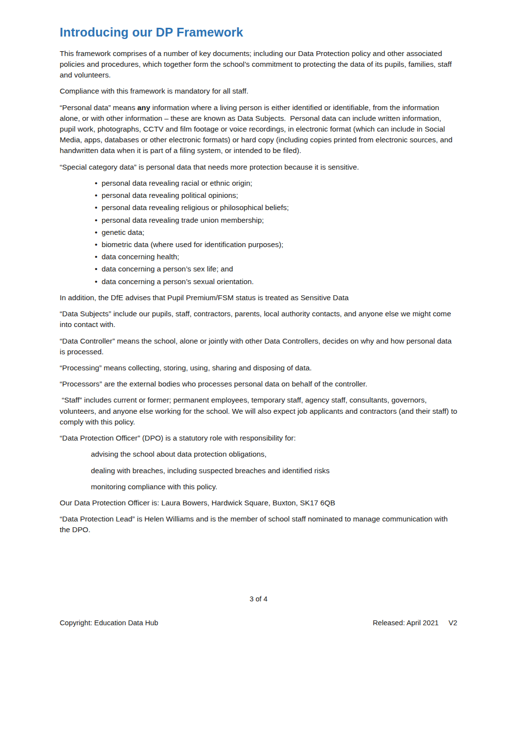Introducing our DP Framework
This framework comprises of a number of key documents; including our Data Protection policy and other associated policies and procedures, which together form the school’s commitment to protecting the data of its pupils, families, staff and volunteers.
Compliance with this framework is mandatory for all staff.
“Personal data” means any information where a living person is either identified or identifiable, from the information alone, or with other information – these are known as Data Subjects. Personal data can include written information, pupil work, photographs, CCTV and film footage or voice recordings, in electronic format (which can include in Social Media, apps, databases or other electronic formats) or hard copy (including copies printed from electronic sources, and handwritten data when it is part of a filing system, or intended to be filed).
“Special category data” is personal data that needs more protection because it is sensitive.
personal data revealing racial or ethnic origin;
personal data revealing political opinions;
personal data revealing religious or philosophical beliefs;
personal data revealing trade union membership;
genetic data;
biometric data (where used for identification purposes);
data concerning health;
data concerning a person’s sex life; and
data concerning a person’s sexual orientation.
In addition, the DfE advises that Pupil Premium/FSM status is treated as Sensitive Data
“Data Subjects” include our pupils, staff, contractors, parents, local authority contacts, and anyone else we might come into contact with.
“Data Controller” means the school, alone or jointly with other Data Controllers, decides on why and how personal data is processed.
“Processing” means collecting, storing, using, sharing and disposing of data.
“Processors” are the external bodies who processes personal data on behalf of the controller.
“Staff” includes current or former; permanent employees, temporary staff, agency staff, consultants, governors, volunteers, and anyone else working for the school. We will also expect job applicants and contractors (and their staff) to comply with this policy.
“Data Protection Officer” (DPO) is a statutory role with responsibility for:
advising the school about data protection obligations,
dealing with breaches, including suspected breaches and identified risks
monitoring compliance with this policy.
Our Data Protection Officer is: Laura Bowers, Hardwick Square, Buxton, SK17 6QB
“Data Protection Lead” is Helen Williams and is the member of school staff nominated to manage communication with the DPO.
3 of 4
Copyright: Education Data Hub Released: April 2021 V2